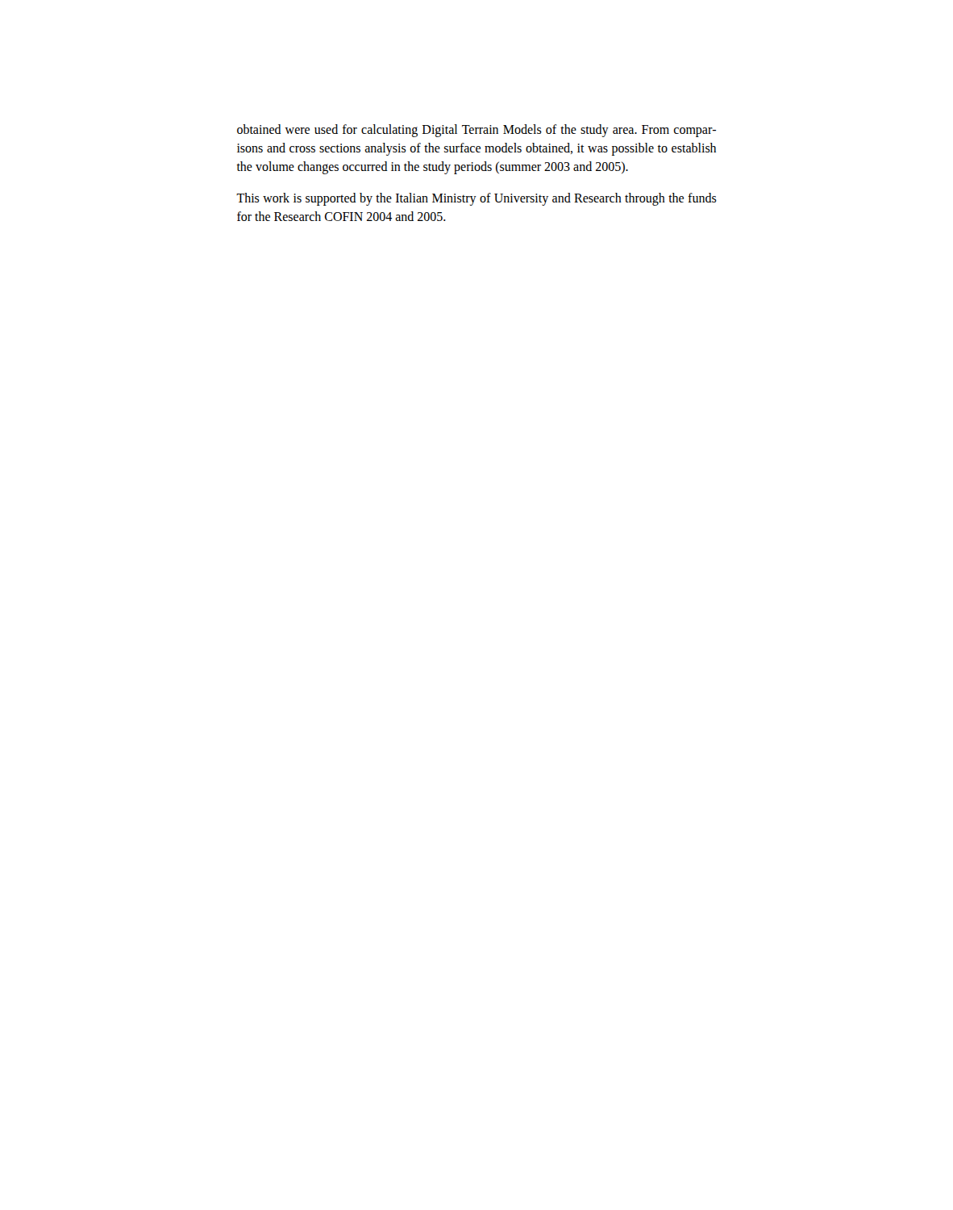obtained were used for calculating Digital Terrain Models of the study area. From comparisons and cross sections analysis of the surface models obtained, it was possible to establish the volume changes occurred in the study periods (summer 2003 and 2005).
This work is supported by the Italian Ministry of University and Research through the funds for the Research COFIN 2004 and 2005.